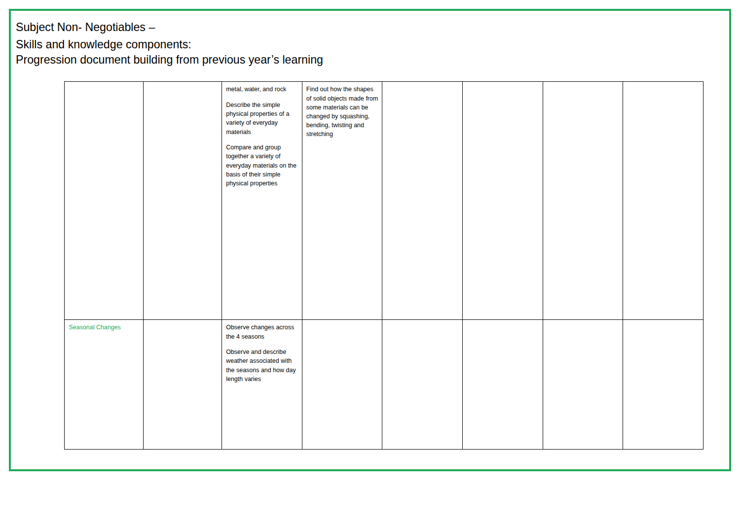Subject Non- Negotiables –
Skills and knowledge components:
Progression document building from previous year’s learning
| | | metal, water, and rock Describe the simple physical properties of a variety of everyday materials Compare and group together a variety of everyday materials on the basis of their simple physical properties | Find out how the shapes of solid objects made from some materials can be changed by squashing, bending, twisting and stretching | | | | |
| Seasonal Changes | | Observe changes across the 4 seasons Observe and describe weather associated with the seasons and how day length varies | | | | | |